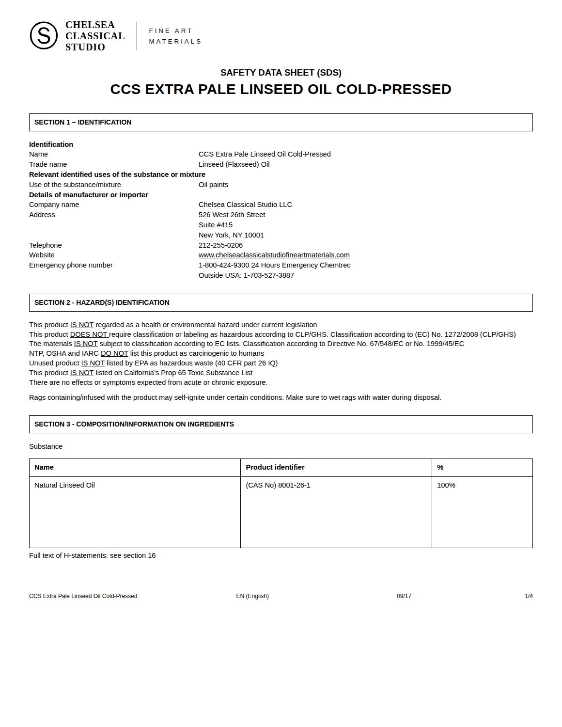Ⓢ
Chelsea
Classical
Studio
Fine Art
Materials
SAFETY DATA SHEET (SDS)
CCS EXTRA PALE LINSEED OIL COLD-PRESSED
SECTION 1 – IDENTIFICATION
| Identification |
| Name | CCS Extra Pale Linseed Oil Cold-Pressed |
| Trade name | Linseed (Flaxseed) Oil |
| Relevant identified uses of the substance or mixture |
| Use of the substance/mixture | Oil paints |
| Details of manufacturer or importer |
| Company name | Chelsea Classical Studio LLC |
| Address | 526 West 26th Street |
| | Suite #415 |
| | New York, NY 10001 |
| Telephone | 212-255-0206 |
| Website | www.chelseaclassicalstudiofineartmaterials.com |
| Emergency phone number | 1-800-424-9300 24 Hours Emergency Chemtrec |
| | Outside USA: 1-703-527-3887 |
SECTION 2 - HAZARD(S) IDENTIFICATION
This product IS NOT regarded as a health or environmental hazard under current legislation
This product DOES NOT require classification or labeling as hazardous according to CLP/GHS. Classification according to (EC) No. 1272/2008 (CLP/GHS)
The materials IS NOT subject to classification according to EC lists. Classification according to Directive No. 67/548/EC or No. 1999/45/EC
NTP, OSHA and IARC DO NOT list this product as carcinogenic to humans
Unused product IS NOT listed by EPA as hazardous waste (40 CFR part 26 IQ)
This product IS NOT listed on California’s Prop 65 Toxic Substance List
There are no effects or symptoms expected from acute or chronic exposure.
Rags containing/infused with the product may self-ignite under certain conditions. Make sure to wet rags with water during disposal.
SECTION 3 - COMPOSITION/INFORMATION ON INGREDIENTS
Substance
| Name | Product identifier | % |
| --- | --- | --- |
| Natural Linseed Oil | (CAS No) 8001-26-1 | 100% |
Full text of H-statements: see section 16
CCS Extra Pale Linseed Oil Cold-Pressed EN (English) 09/17 1/4